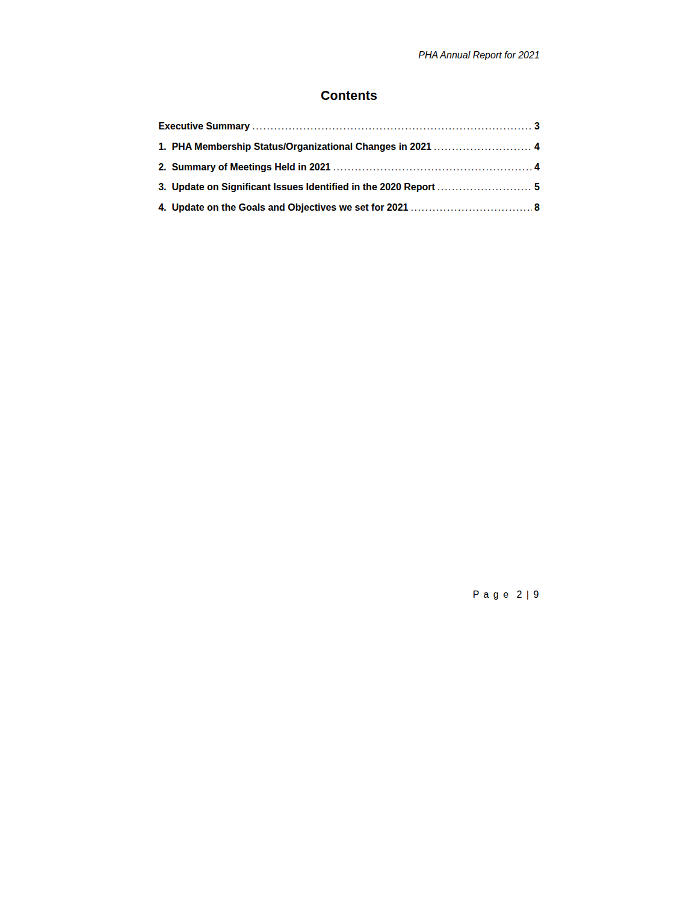PHA Annual Report for 2021
Contents
Executive Summary ................................................................................................................................. 3
1. PHA Membership Status/Organizational Changes in 2021 ................................................................... 4
2. Summary of Meetings Held in 2021 ..................................................................................................... 4
3. Update on Significant Issues Identified in the 2020 Report .................................................................. 5
4. Update on the Goals and Objectives we set for 2021 .......................................................................... 8
P a g e 2 | 9